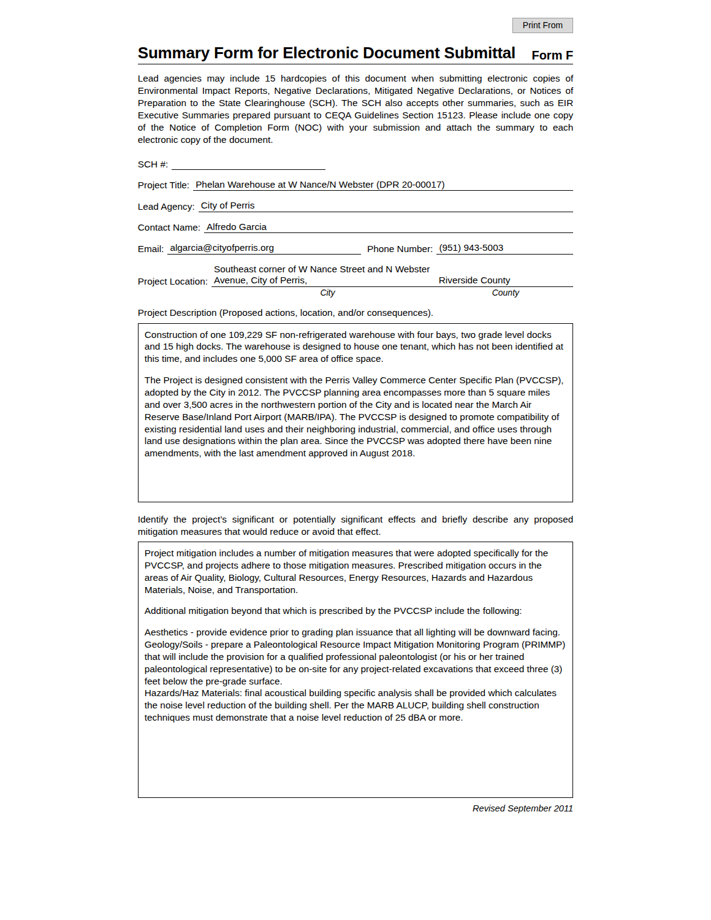Print From
Summary Form for Electronic Document Submittal
Form F
Lead agencies may include 15 hardcopies of this document when submitting electronic copies of Environmental Impact Reports, Negative Declarations, Mitigated Negative Declarations, or Notices of Preparation to the State Clearinghouse (SCH). The SCH also accepts other summaries, such as EIR Executive Summaries prepared pursuant to CEQA Guidelines Section 15123. Please include one copy of the Notice of Completion Form (NOC) with your submission and attach the summary to each electronic copy of the document.
SCH #:
Project Title:
Phelan Warehouse at W Nance/N Webster (DPR 20-00017)
Lead Agency:
City of Perris
Contact Name:
Alfredo Garcia
Email:
algarcia@cityofperris.org
Phone Number:
(951) 943-5003
Project Location:
Southeast corner of W Nance Street and N Webster Avenue, City of Perris,
Riverside County
City
County
Project Description (Proposed actions, location, and/or consequences).
Construction of one 109,229 SF non-refrigerated warehouse with four bays, two grade level docks and 15 high docks. The warehouse is designed to house one tenant, which has not been identified at this time, and includes one 5,000 SF area of office space.
The Project is designed consistent with the Perris Valley Commerce Center Specific Plan (PVCCSP), adopted by the City in 2012. The PVCCSP planning area encompasses more than 5 square miles and over 3,500 acres in the northwestern portion of the City and is located near the March Air Reserve Base/Inland Port Airport (MARB/IPA). The PVCCSP is designed to promote compatibility of existing residential land uses and their neighboring industrial, commercial, and office uses through land use designations within the plan area. Since the PVCCSP was adopted there have been nine amendments, with the last amendment approved in August 2018.
Identify the project’s significant or potentially significant effects and briefly describe any proposed mitigation measures that would reduce or avoid that effect.
Project mitigation includes a number of mitigation measures that were adopted specifically for the PVCCSP, and projects adhere to those mitigation measures. Prescribed mitigation occurs in the areas of Air Quality, Biology, Cultural Resources, Energy Resources, Hazards and Hazardous Materials, Noise, and Transportation.
Additional mitigation beyond that which is prescribed by the PVCCSP include the following:
Aesthetics - provide evidence prior to grading plan issuance that all lighting will be downward facing.
Geology/Soils - prepare a Paleontological Resource Impact Mitigation Monitoring Program (PRIMMP) that will include the provision for a qualified professional paleontologist (or his or her trained paleontological representative) to be on-site for any project-related excavations that exceed three (3) feet below the pre-grade surface.
Hazards/Haz Materials: final acoustical building specific analysis shall be provided which calculates the noise level reduction of the building shell. Per the MARB ALUCP, building shell construction techniques must demonstrate that a noise level reduction of 25 dBA or more.
Revised September 2011